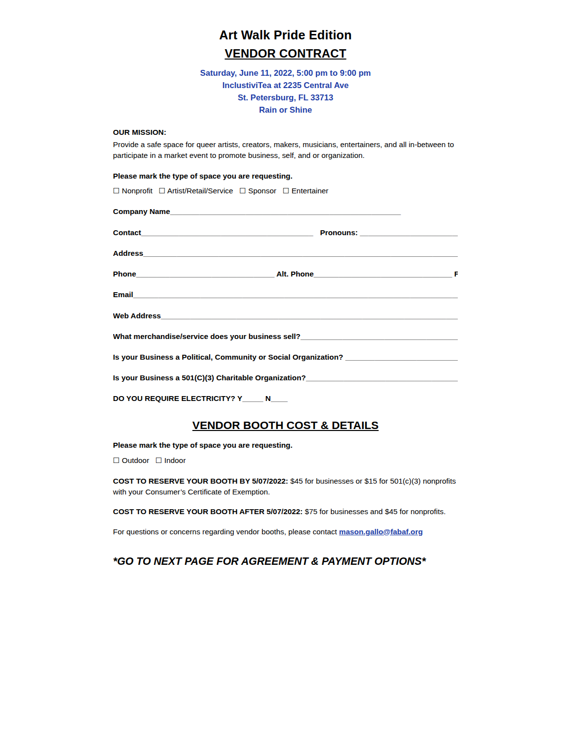Art Walk Pride Edition
VENDOR CONTRACT
Saturday, June 11, 2022, 5:00 pm to 9:00 pm
InclustiviTea at 2235 Central Ave
St. Petersburg, FL 33713
Rain or Shine
OUR MISSION:
Provide a safe space for queer artists, creators, makers, musicians, entertainers, and all in-between to participate in a market event to promote business, self, and or organization.
Please mark the type of space you are requesting.
☐ Nonprofit ☐ Artist/Retail/Service ☐ Sponsor ☐ Entertainer
Company Name_______________________________________________________
Contact_________________________________________ Pronouns: _______________________________
Address_________________________________________________________________________________________________________
Phone_________________________________ Alt. Phone_________________________________ Fax_________________________________
Email___________________________________________________________________________________________________________
Web Address_____________________________________________________________________________________________________
What merchandise/service does your business sell?_______________________________________________________________
Is your Business a Political, Community or Social Organization? _______________________________________________________
Is your Business a 501(C)(3) Charitable Organization?____________________________________________________________
DO YOU REQUIRE ELECTRICITY? Y_____ N____
VENDOR BOOTH COST & DETAILS
Please mark the type of space you are requesting.
☐ Outdoor ☐ Indoor
COST TO RESERVE YOUR BOOTH BY 5/07/2022: $45 for businesses or $15 for 501(c)(3) nonprofits with your Consumer’s Certificate of Exemption.
COST TO RESERVE YOUR BOOTH AFTER 5/07/2022: $75 for businesses and $45 for nonprofits.
For questions or concerns regarding vendor booths, please contact mason.gallo@fabaf.org
*GO TO NEXT PAGE FOR AGREEMENT & PAYMENT OPTIONS*